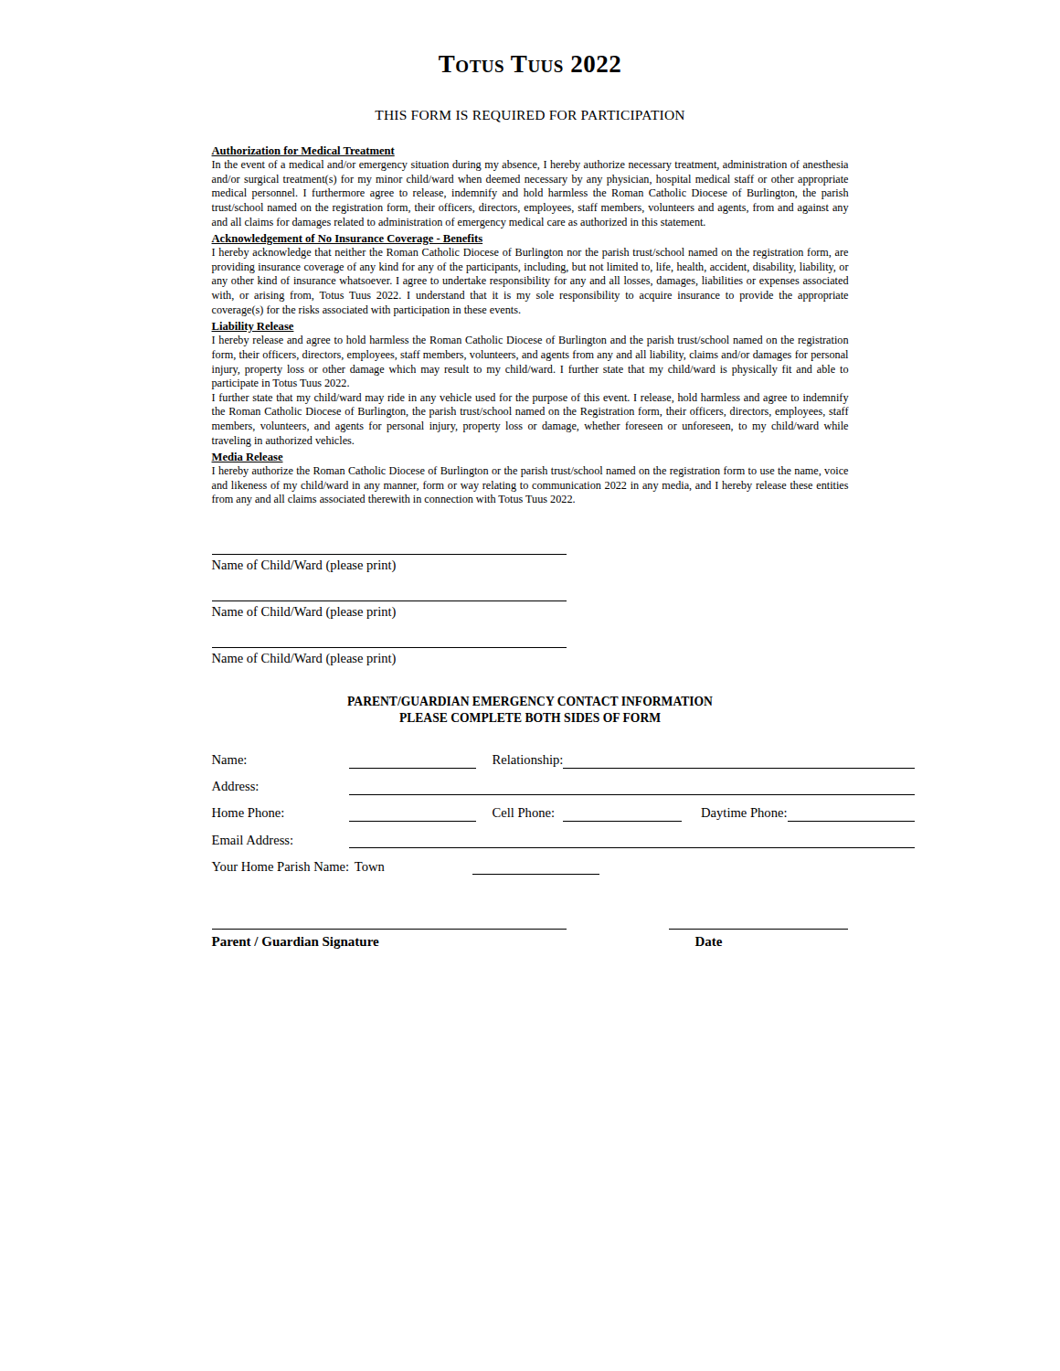Totus Tuus 2022
THIS FORM IS REQUIRED FOR PARTICIPATION
Authorization for Medical Treatment
In the event of a medical and/or emergency situation during my absence, I hereby authorize necessary treatment, administration of anesthesia and/or surgical treatment(s) for my minor child/ward when deemed necessary by any physician, hospital medical staff or other appropriate medical personnel. I furthermore agree to release, indemnify and hold harmless the Roman Catholic Diocese of Burlington, the parish trust/school named on the registration form, their officers, directors, employees, staff members, volunteers and agents, from and against any and all claims for damages related to administration of emergency medical care as authorized in this statement.
Acknowledgement of No Insurance Coverage - Benefits
I hereby acknowledge that neither the Roman Catholic Diocese of Burlington nor the parish trust/school named on the registration form, are providing insurance coverage of any kind for any of the participants, including, but not limited to, life, health, accident, disability, liability, or any other kind of insurance whatsoever. I agree to undertake responsibility for any and all losses, damages, liabilities or expenses associated with, or arising from, Totus Tuus 2022. I understand that it is my sole responsibility to acquire insurance to provide the appropriate coverage(s) for the risks associated with participation in these events.
Liability Release
I hereby release and agree to hold harmless the Roman Catholic Diocese of Burlington and the parish trust/school named on the registration form, their officers, directors, employees, staff members, volunteers, and agents from any and all liability, claims and/or damages for personal injury, property loss or other damage which may result to my child/ward. I further state that my child/ward is physically fit and able to participate in Totus Tuus 2022.
I further state that my child/ward may ride in any vehicle used for the purpose of this event. I release, hold harmless and agree to indemnify the Roman Catholic Diocese of Burlington, the parish trust/school named on the Registration form, their officers, directors, employees, staff members, volunteers, and agents for personal injury, property loss or damage, whether foreseen or unforeseen, to my child/ward while traveling in authorized vehicles.
Media Release
I hereby authorize the Roman Catholic Diocese of Burlington or the parish trust/school named on the registration form to use the name, voice and likeness of my child/ward in any manner, form or way relating to communication 2022 in any media, and I hereby release these entities from any and all claims associated therewith in connection with Totus Tuus 2022.
Name of Child/Ward (please print)
Name of Child/Ward (please print)
Name of Child/Ward (please print)
PARENT/GUARDIAN EMERGENCY CONTACT INFORMATION
PLEASE COMPLETE BOTH SIDES OF FORM
| Name: | | Relationship: | |
| Address: | |
| Home Phone: | | Cell Phone: | / / Daytime Phone: / / |
| Email Address: | |
| Your Home Parish Name: | / / Town / / |
Parent / Guardian Signature
Date